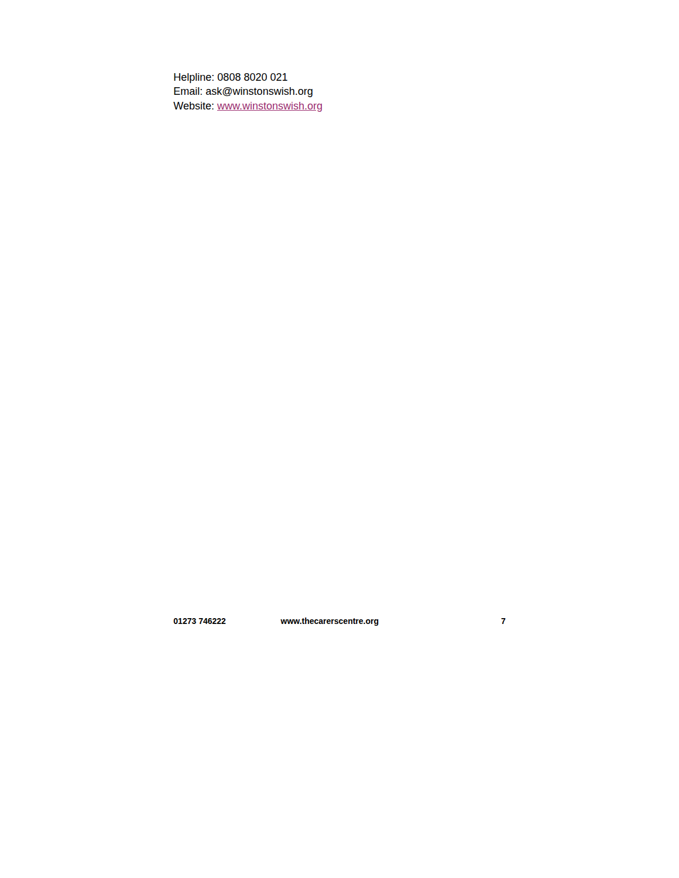Helpline: 0808 8020 021
Email: ask@winstonswish.org
Website: www.winstonswish.org
01273 746222 www.thecarerscentre.org 7